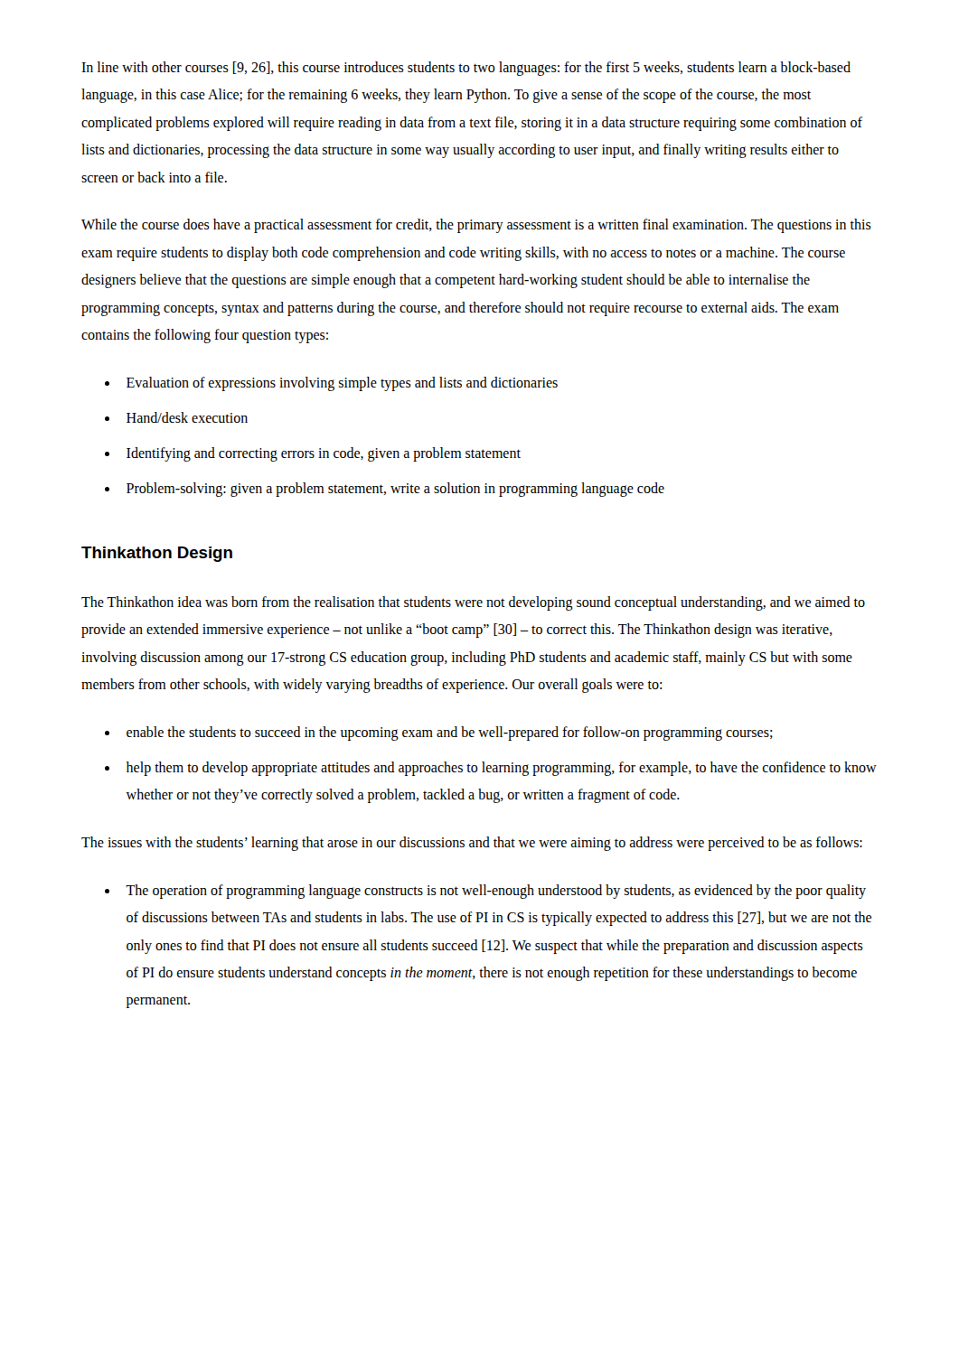In line with other courses [9, 26], this course introduces students to two languages: for the first 5 weeks, students learn a block-based language, in this case Alice; for the remaining 6 weeks, they learn Python. To give a sense of the scope of the course, the most complicated problems explored will require reading in data from a text file, storing it in a data structure requiring some combination of lists and dictionaries, processing the data structure in some way usually according to user input, and finally writing results either to screen or back into a file.
While the course does have a practical assessment for credit, the primary assessment is a written final examination. The questions in this exam require students to display both code comprehension and code writing skills, with no access to notes or a machine. The course designers believe that the questions are simple enough that a competent hard-working student should be able to internalise the programming concepts, syntax and patterns during the course, and therefore should not require recourse to external aids. The exam contains the following four question types:
Evaluation of expressions involving simple types and lists and dictionaries
Hand/desk execution
Identifying and correcting errors in code, given a problem statement
Problem-solving: given a problem statement, write a solution in programming language code
Thinkathon Design
The Thinkathon idea was born from the realisation that students were not developing sound conceptual understanding, and we aimed to provide an extended immersive experience – not unlike a “boot camp” [30] – to correct this. The Thinkathon design was iterative, involving discussion among our 17-strong CS education group, including PhD students and academic staff, mainly CS but with some members from other schools, with widely varying breadths of experience. Our overall goals were to:
enable the students to succeed in the upcoming exam and be well-prepared for follow-on programming courses;
help them to develop appropriate attitudes and approaches to learning programming, for example, to have the confidence to know whether or not they’ve correctly solved a problem, tackled a bug, or written a fragment of code.
The issues with the students’ learning that arose in our discussions and that we were aiming to address were perceived to be as follows:
The operation of programming language constructs is not well-enough understood by students, as evidenced by the poor quality of discussions between TAs and students in labs. The use of PI in CS is typically expected to address this [27], but we are not the only ones to find that PI does not ensure all students succeed [12]. We suspect that while the preparation and discussion aspects of PI do ensure students understand concepts in the moment, there is not enough repetition for these understandings to become permanent.